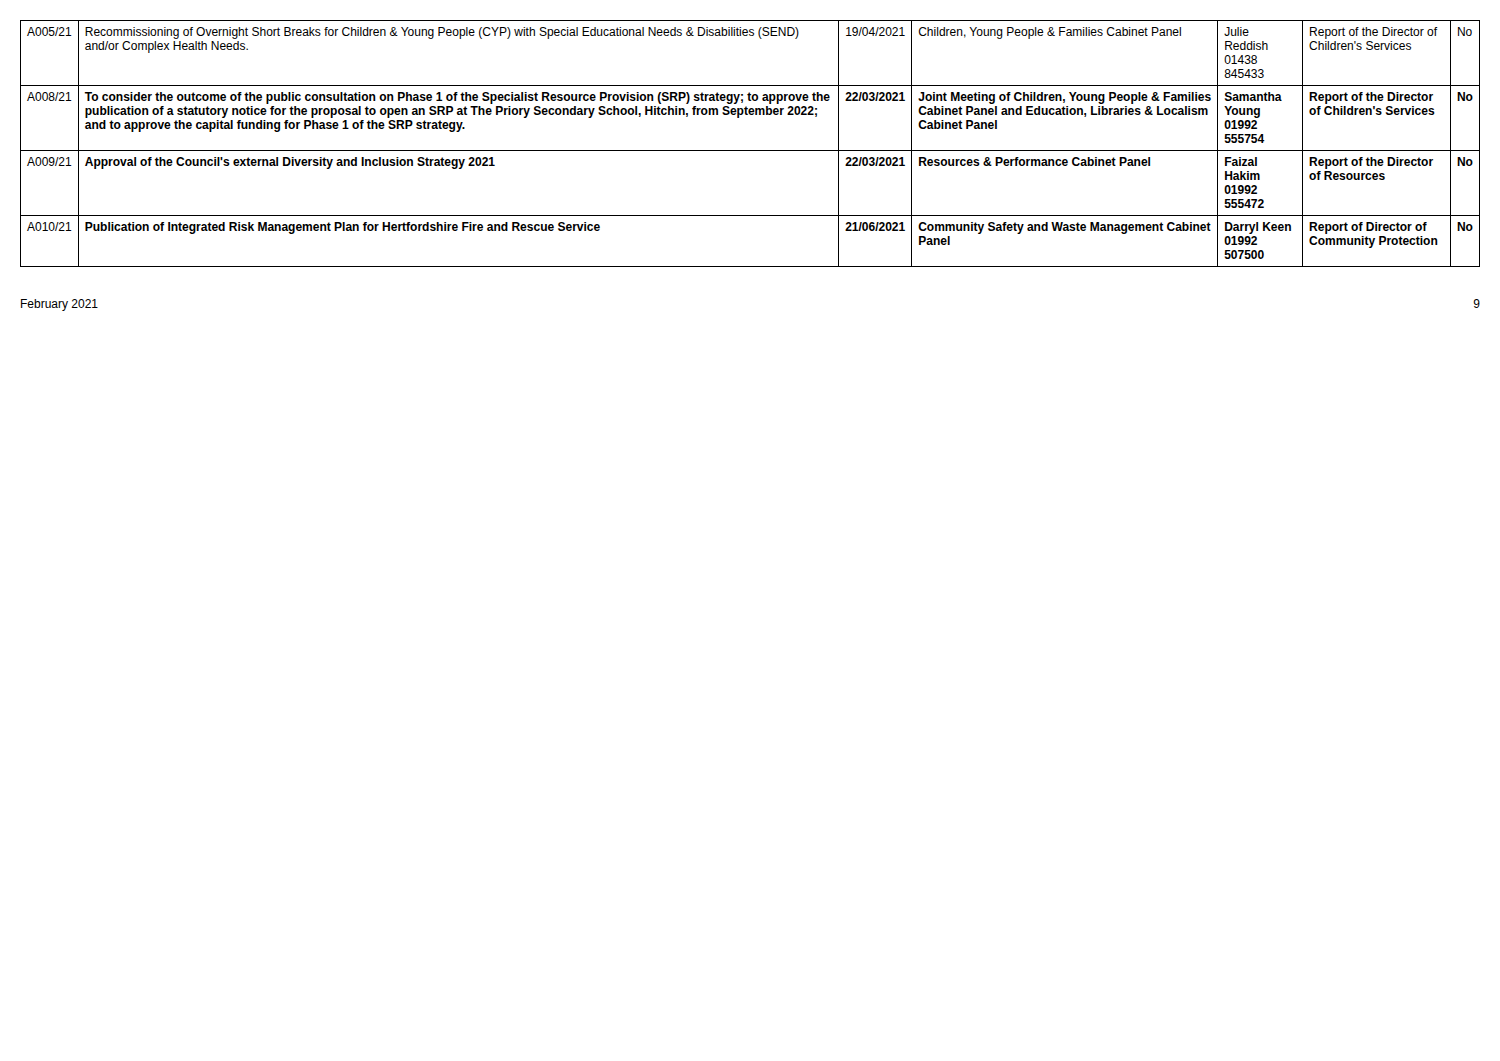| A005/21 | Recommissioning of Overnight Short Breaks for Children & Young People (CYP) with Special Educational Needs & Disabilities (SEND) and/or Complex Health Needs. | 19/04/2021 | Children, Young People & Families Cabinet Panel | Julie Reddish 01438 845433 | Report of the Director of Children's Services | No |
| A008/21 | To consider the outcome of the public consultation on Phase 1 of the Specialist Resource Provision (SRP) strategy; to approve the publication of a statutory notice for the proposal to open an SRP at The Priory Secondary School, Hitchin, from September 2022; and to approve the capital funding for Phase 1 of the SRP strategy. | 22/03/2021 | Joint Meeting of Children, Young People & Families Cabinet Panel and Education, Libraries & Localism Cabinet Panel | Samantha Young 01992 555754 | Report of the Director of Children's Services | No |
| A009/21 | Approval of the Council's external Diversity and Inclusion Strategy 2021 | 22/03/2021 | Resources & Performance Cabinet Panel | Faizal Hakim 01992 555472 | Report of the Director of Resources | No |
| A010/21 | Publication of Integrated Risk Management Plan for Hertfordshire Fire and Rescue Service | 21/06/2021 | Community Safety and Waste Management Cabinet Panel | Darryl Keen 01992 507500 | Report of Director of Community Protection | No |
February 2021 9